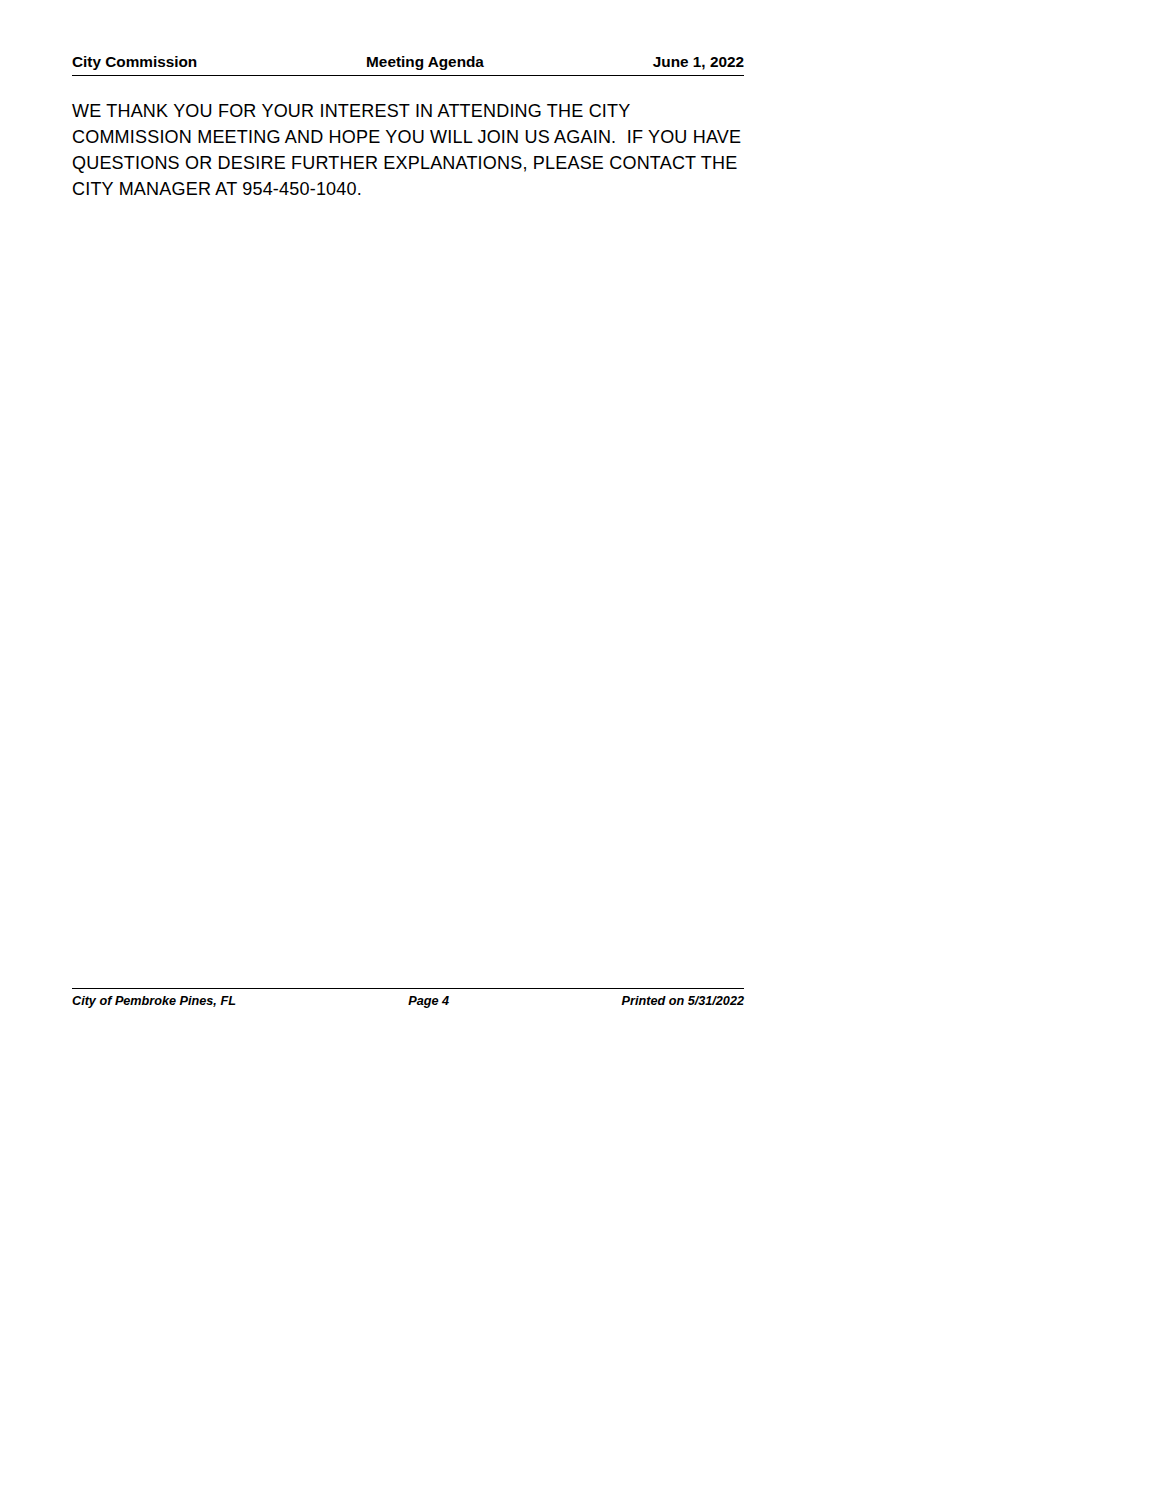City Commission
Meeting Agenda
June 1, 2022
WE THANK YOU FOR YOUR INTEREST IN ATTENDING THE CITY COMMISSION MEETING AND HOPE YOU WILL JOIN US AGAIN. IF YOU HAVE QUESTIONS OR DESIRE FURTHER EXPLANATIONS, PLEASE CONTACT THE CITY MANAGER AT 954-450-1040.
City of Pembroke Pines, FL
Page 4
Printed on 5/31/2022